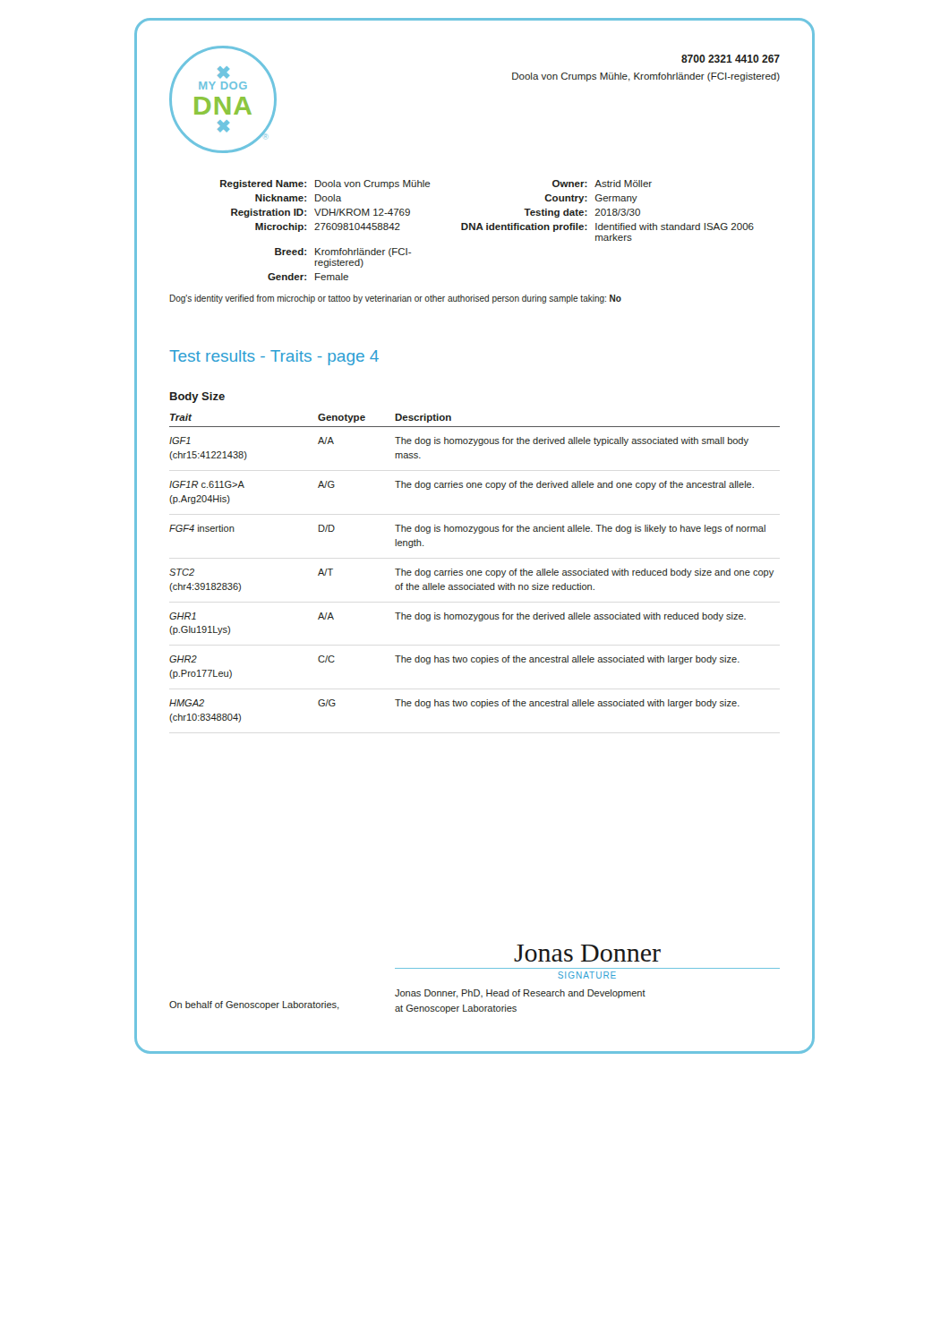✖
MY DOG
DNA
✖
®
8700 2321 4410 267
Doola von Crumps Mühle, Kromfohrländer (FCI-registered)
| Registered Name: | Doola von Crumps Mühle | Owner: | Astrid Möller |
| Nickname: | Doola | Country: | Germany |
| Registration ID: | VDH/KROM 12-4769 | Testing date: | 2018/3/30 |
| Microchip: | 276098104458842 | DNA identification profile: | Identified with standard ISAG 2006 markers |
| Breed: | Kromfohrländer (FCI-registered) | | |
| Gender: | Female | | |
Dog's identity verified from microchip or tattoo by veterinarian or other authorised person during sample taking: No
Test results - Traits - page 4
Body Size
| Trait | Genotype | Description |
| --- | --- | --- |
| IGF1 (chr15:41221438) | A/A | The dog is homozygous for the derived allele typically associated with small body mass. |
| IGF1R c.611G>A (p.Arg204His) | A/G | The dog carries one copy of the derived allele and one copy of the ancestral allele. |
| FGF4 insertion | D/D | The dog is homozygous for the ancient allele. The dog is likely to have legs of normal length. |
| STC2 (chr4:39182836) | A/T | The dog carries one copy of the allele associated with reduced body size and one copy of the allele associated with no size reduction. |
| GHR1 (p.Glu191Lys) | A/A | The dog is homozygous for the derived allele associated with reduced body size. |
| GHR2 (p.Pro177Leu) | C/C | The dog has two copies of the ancestral allele associated with larger body size. |
| HMGA2 (chr10:8348804) | G/G | The dog has two copies of the ancestral allele associated with larger body size. |
On behalf of Genoscoper Laboratories,
Jonas Donner
SIGNATURE
Jonas Donner, PhD, Head of Research and Development
at Genoscoper Laboratories